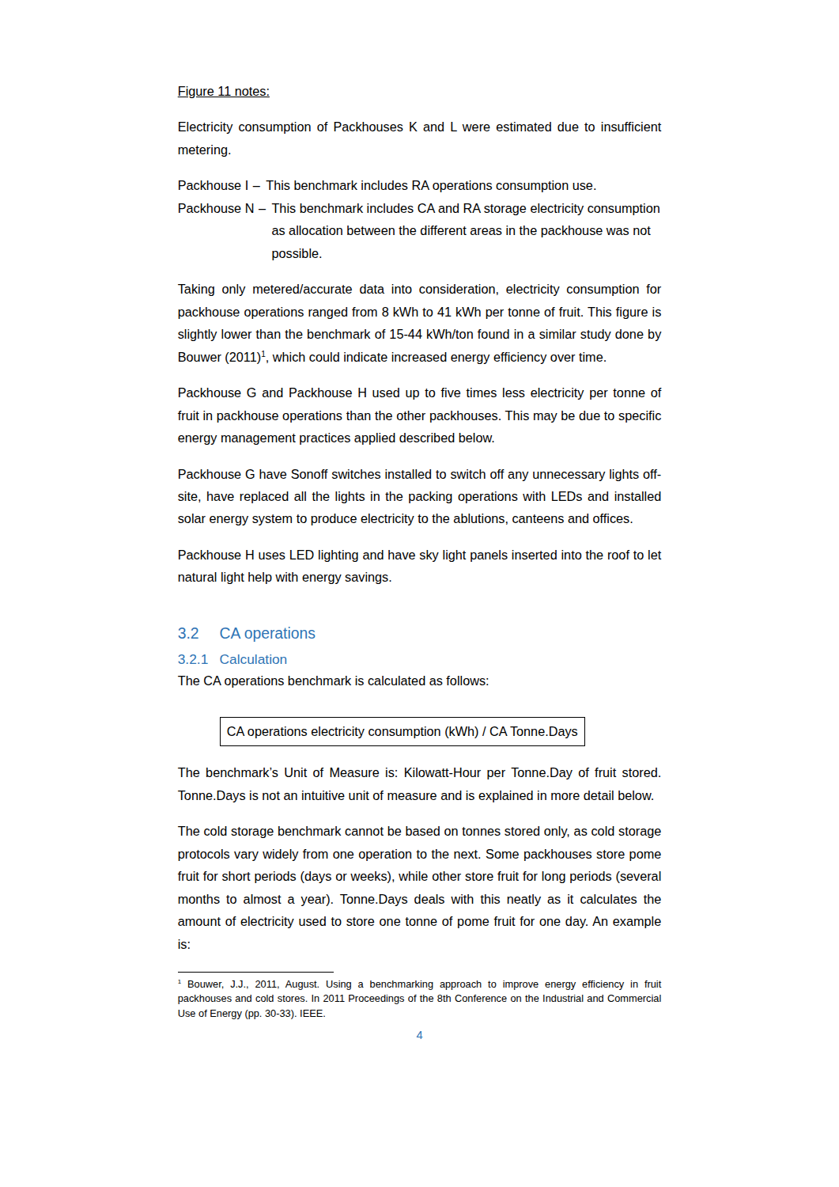Figure 11 notes:
Electricity consumption of Packhouses K and L were estimated due to insufficient metering.
Packhouse I – This benchmark includes RA operations consumption use.
Packhouse N – This benchmark includes CA and RA storage electricity consumption as allocation between the different areas in the packhouse was not possible.
Taking only metered/accurate data into consideration, electricity consumption for packhouse operations ranged from 8 kWh to 41 kWh per tonne of fruit. This figure is slightly lower than the benchmark of 15-44 kWh/ton found in a similar study done by Bouwer (2011)1, which could indicate increased energy efficiency over time.
Packhouse G and Packhouse H used up to five times less electricity per tonne of fruit in packhouse operations than the other packhouses. This may be due to specific energy management practices applied described below.
Packhouse G have Sonoff switches installed to switch off any unnecessary lights off-site, have replaced all the lights in the packing operations with LEDs and installed solar energy system to produce electricity to the ablutions, canteens and offices.
Packhouse H uses LED lighting and have sky light panels inserted into the roof to let natural light help with energy savings.
3.2 CA operations
3.2.1 Calculation
The CA operations benchmark is calculated as follows:
CA operations electricity consumption (kWh) / CA Tonne.Days
The benchmark’s Unit of Measure is: Kilowatt-Hour per Tonne.Day of fruit stored. Tonne.Days is not an intuitive unit of measure and is explained in more detail below.
The cold storage benchmark cannot be based on tonnes stored only, as cold storage protocols vary widely from one operation to the next. Some packhouses store pome fruit for short periods (days or weeks), while other store fruit for long periods (several months to almost a year). Tonne.Days deals with this neatly as it calculates the amount of electricity used to store one tonne of pome fruit for one day. An example is:
1 Bouwer, J.J., 2011, August. Using a benchmarking approach to improve energy efficiency in fruit packhouses and cold stores. In 2011 Proceedings of the 8th Conference on the Industrial and Commercial Use of Energy (pp. 30-33). IEEE.
4